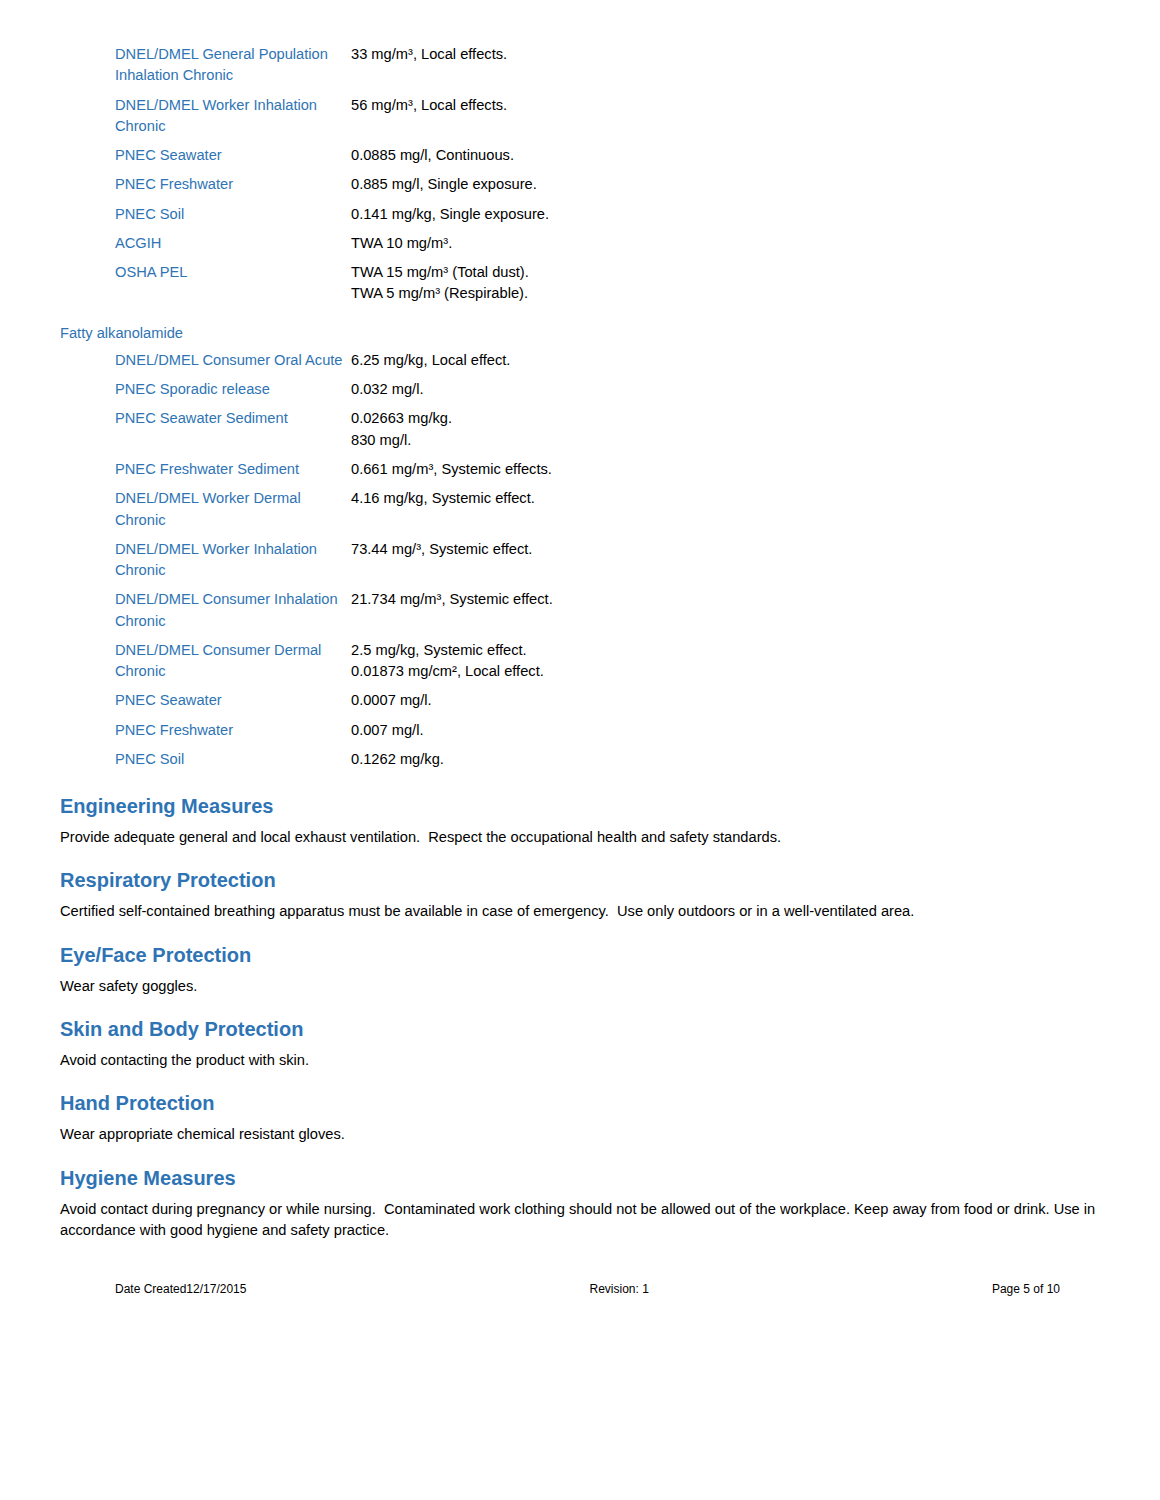| DNEL/DMEL General Population Inhalation Chronic | 33 mg/m³, Local effects. |
| DNEL/DMEL Worker Inhalation Chronic | 56 mg/m³, Local effects. |
| PNEC Seawater | 0.0885 mg/l, Continuous. |
| PNEC Freshwater | 0.885 mg/l, Single exposure. |
| PNEC Soil | 0.141 mg/kg, Single exposure. |
| ACGIH | TWA 10 mg/m³. |
| OSHA PEL | TWA 15 mg/m³ (Total dust). TWA 5 mg/m³ (Respirable). |
Fatty alkanolamide
| DNEL/DMEL Consumer Oral Acute | 6.25 mg/kg, Local effect. |
| PNEC Sporadic release | 0.032 mg/l. |
| PNEC Seawater Sediment | 0.02663 mg/kg. 830 mg/l. |
| PNEC Freshwater Sediment | 0.661 mg/m³, Systemic effects. |
| DNEL/DMEL Worker Dermal Chronic | 4.16 mg/kg, Systemic effect. |
| DNEL/DMEL Worker Inhalation Chronic | 73.44 mg/³, Systemic effect. |
| DNEL/DMEL Consumer Inhalation Chronic | 21.734 mg/m³, Systemic effect. |
| DNEL/DMEL Consumer Dermal Chronic | 2.5 mg/kg, Systemic effect. 0.01873 mg/cm², Local effect. |
| PNEC Seawater | 0.0007 mg/l. |
| PNEC Freshwater | 0.007 mg/l. |
| PNEC Soil | 0.1262 mg/kg. |
Engineering Measures
Provide adequate general and local exhaust ventilation. Respect the occupational health and safety standards.
Respiratory Protection
Certified self-contained breathing apparatus must be available in case of emergency. Use only outdoors or in a well-ventilated area.
Eye/Face Protection
Wear safety goggles.
Skin and Body Protection
Avoid contacting the product with skin.
Hand Protection
Wear appropriate chemical resistant gloves.
Hygiene Measures
Avoid contact during pregnancy or while nursing. Contaminated work clothing should not be allowed out of the workplace. Keep away from food or drink. Use in accordance with good hygiene and safety practice.
Date Created12/17/2015 Revision: 1 Page 5 of 10